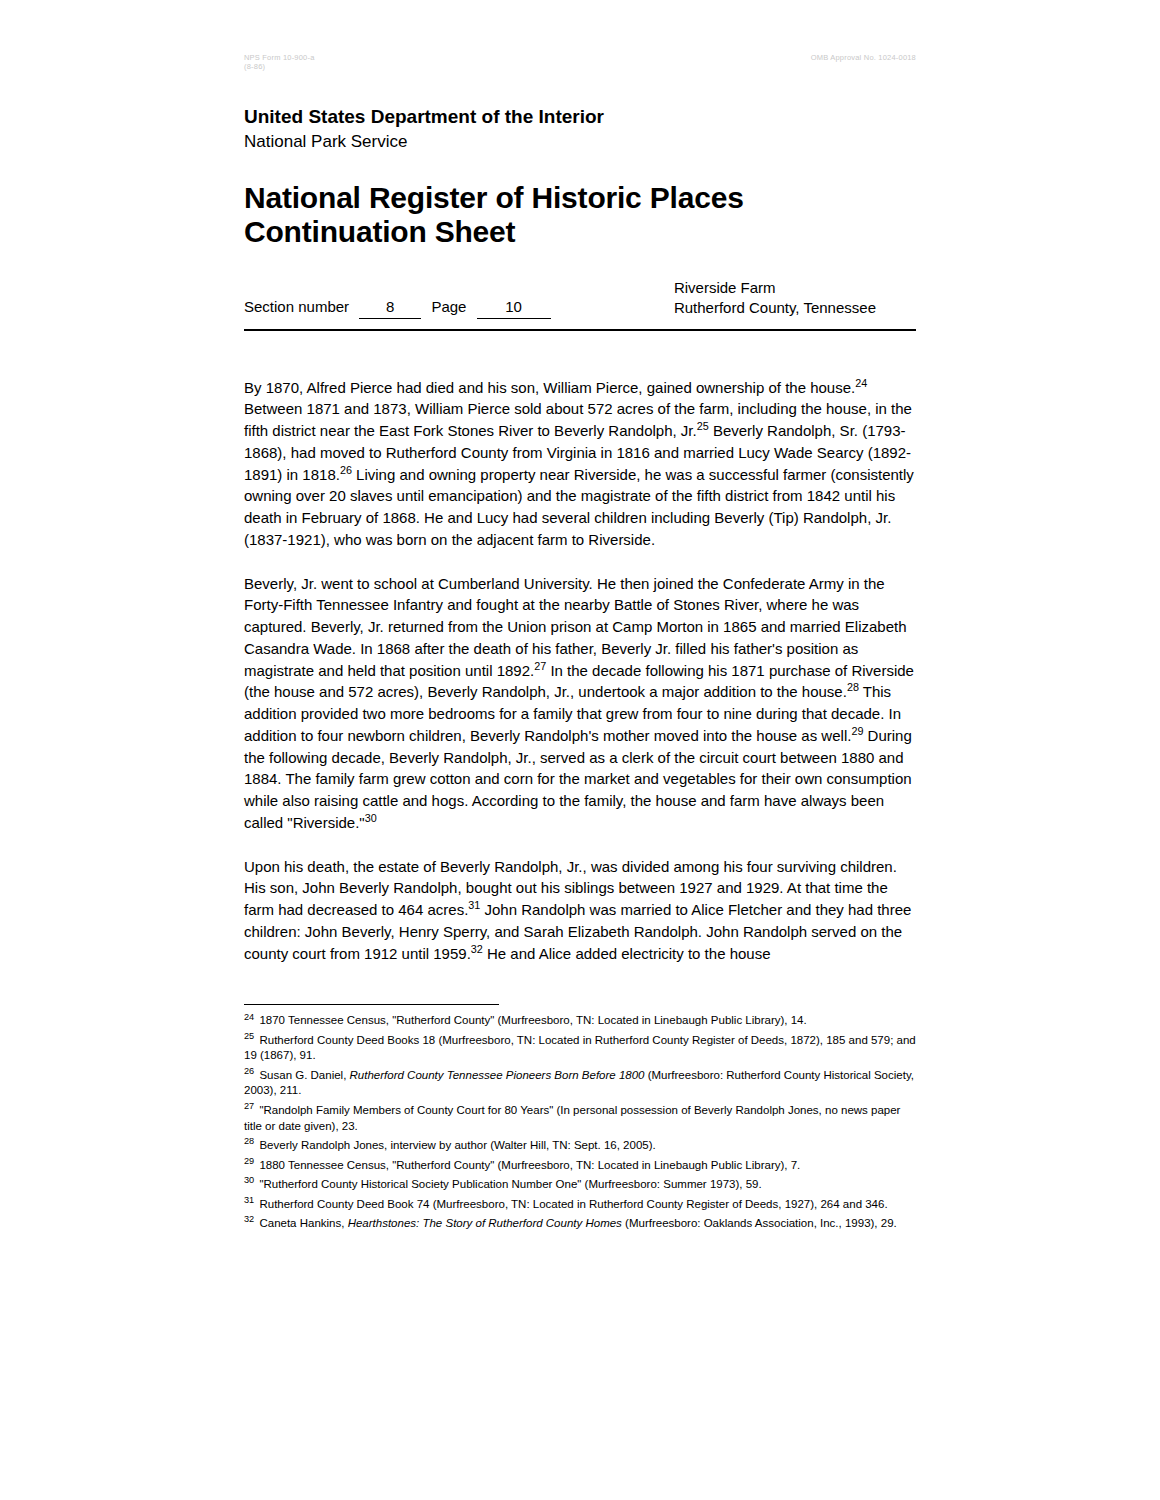NPS Form 10-900-a
(8-86)
OMB Approval No. 1024-0018
United States Department of the Interior
National Park Service
National Register of Historic Places
Continuation Sheet
Section number 8 Page 10
Riverside Farm
Rutherford County, Tennessee
By 1870, Alfred Pierce had died and his son, William Pierce, gained ownership of the house.24 Between 1871 and 1873, William Pierce sold about 572 acres of the farm, including the house, in the fifth district near the East Fork Stones River to Beverly Randolph, Jr.25 Beverly Randolph, Sr. (1793-1868), had moved to Rutherford County from Virginia in 1816 and married Lucy Wade Searcy (1892-1891) in 1818.26 Living and owning property near Riverside, he was a successful farmer (consistently owning over 20 slaves until emancipation) and the magistrate of the fifth district from 1842 until his death in February of 1868. He and Lucy had several children including Beverly (Tip) Randolph, Jr. (1837-1921), who was born on the adjacent farm to Riverside.
Beverly, Jr. went to school at Cumberland University. He then joined the Confederate Army in the Forty-Fifth Tennessee Infantry and fought at the nearby Battle of Stones River, where he was captured. Beverly, Jr. returned from the Union prison at Camp Morton in 1865 and married Elizabeth Casandra Wade. In 1868 after the death of his father, Beverly Jr. filled his father's position as magistrate and held that position until 1892.27 In the decade following his 1871 purchase of Riverside (the house and 572 acres), Beverly Randolph, Jr., undertook a major addition to the house.28 This addition provided two more bedrooms for a family that grew from four to nine during that decade. In addition to four newborn children, Beverly Randolph's mother moved into the house as well.29 During the following decade, Beverly Randolph, Jr., served as a clerk of the circuit court between 1880 and 1884. The family farm grew cotton and corn for the market and vegetables for their own consumption while also raising cattle and hogs. According to the family, the house and farm have always been called "Riverside."30
Upon his death, the estate of Beverly Randolph, Jr., was divided among his four surviving children. His son, John Beverly Randolph, bought out his siblings between 1927 and 1929. At that time the farm had decreased to 464 acres.31 John Randolph was married to Alice Fletcher and they had three children: John Beverly, Henry Sperry, and Sarah Elizabeth Randolph. John Randolph served on the county court from 1912 until 1959.32 He and Alice added electricity to the house
24 1870 Tennessee Census, "Rutherford County" (Murfreesboro, TN: Located in Linebaugh Public Library), 14.
25 Rutherford County Deed Books 18 (Murfreesboro, TN: Located in Rutherford County Register of Deeds, 1872), 185 and 579; and 19 (1867), 91.
26 Susan G. Daniel, Rutherford County Tennessee Pioneers Born Before 1800 (Murfreesboro: Rutherford County Historical Society, 2003), 211.
27 "Randolph Family Members of County Court for 80 Years" (In personal possession of Beverly Randolph Jones, no news paper title or date given), 23.
28 Beverly Randolph Jones, interview by author (Walter Hill, TN: Sept. 16, 2005).
29 1880 Tennessee Census, "Rutherford County" (Murfreesboro, TN: Located in Linebaugh Public Library), 7.
30 "Rutherford County Historical Society Publication Number One" (Murfreesboro: Summer 1973), 59.
31 Rutherford County Deed Book 74 (Murfreesboro, TN: Located in Rutherford County Register of Deeds, 1927), 264 and 346.
32 Caneta Hankins, Hearthstones: The Story of Rutherford County Homes (Murfreesboro: Oaklands Association, Inc., 1993), 29.